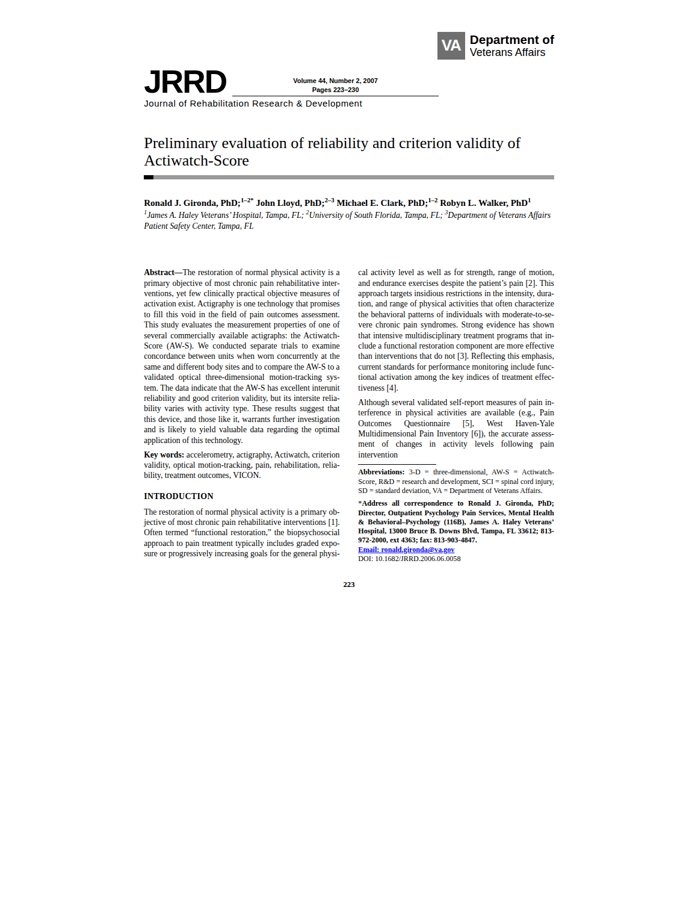VA
Department of
Veterans Affairs
JRRD
Volume 44, Number 2, 2007
Pages 223–230
Journal of Rehabilitation Research & Development
Preliminary evaluation of reliability and criterion validity of Actiwatch-Score
Ronald J. Gironda, PhD;1–2* John Lloyd, PhD;2–3 Michael E. Clark, PhD;1–2 Robyn L. Walker, PhD1
1James A. Haley Veterans’ Hospital, Tampa, FL; 2University of South Florida, Tampa, FL; 3Department of Veterans Affairs Patient Safety Center, Tampa, FL
Abstract—The restoration of normal physical activity is a primary objective of most chronic pain rehabilitative interventions, yet few clinically practical objective measures of activation exist. Actigraphy is one technology that promises to fill this void in the field of pain outcomes assessment. This study evaluates the measurement properties of one of several commercially available actigraphs: the Actiwatch-Score (AW-S). We conducted separate trials to examine concordance between units when worn concurrently at the same and different body sites and to compare the AW-S to a validated optical three-dimensional motion-tracking system. The data indicate that the AW-S has excellent interunit reliability and good criterion validity, but its intersite reliability varies with activity type. These results suggest that this device, and those like it, warrants further investigation and is likely to yield valuable data regarding the optimal application of this technology.
Key words: accelerometry, actigraphy, Actiwatch, criterion validity, optical motion-tracking, pain, rehabilitation, reliability, treatment outcomes, VICON.
INTRODUCTION
The restoration of normal physical activity is a primary objective of most chronic pain rehabilitative interventions [1]. Often termed “functional restoration,” the biopsychosocial approach to pain treatment typically includes graded exposure or progressively increasing goals for the general physical activity level as well as for strength, range of motion, and endurance exercises despite the patient’s pain [2]. This approach targets insidious restrictions in the intensity, duration, and range of physical activities that often characterize the behavioral patterns of individuals with moderate-to-severe chronic pain syndromes. Strong evidence has shown that intensive multidisciplinary treatment programs that include a functional restoration component are more effective than interventions that do not [3]. Reflecting this emphasis, current standards for performance monitoring include functional activation among the key indices of treatment effectiveness [4].
Although several validated self-report measures of pain interference in physical activities are available (e.g., Pain Outcomes Questionnaire [5], West Haven-Yale Multidimensional Pain Inventory [6]), the accurate assessment of changes in activity levels following pain intervention
Abbreviations: 3-D = three-dimensional, AW-S = Actiwatch-Score, R&D = research and development, SCI = spinal cord injury, SD = standard deviation, VA = Department of Veterans Affairs.
*Address all correspondence to Ronald J. Gironda, PhD; Director, Outpatient Psychology Pain Services, Mental Health & Behavioral–Psychology (116B), James A. Haley Veterans’ Hospital, 13000 Bruce B. Downs Blvd, Tampa, FL 33612; 813-972-2000, ext 4363; fax: 813-903-4847.
Email: ronald.gironda@va.gov
DOI: 10.1682/JRRD.2006.06.0058
223